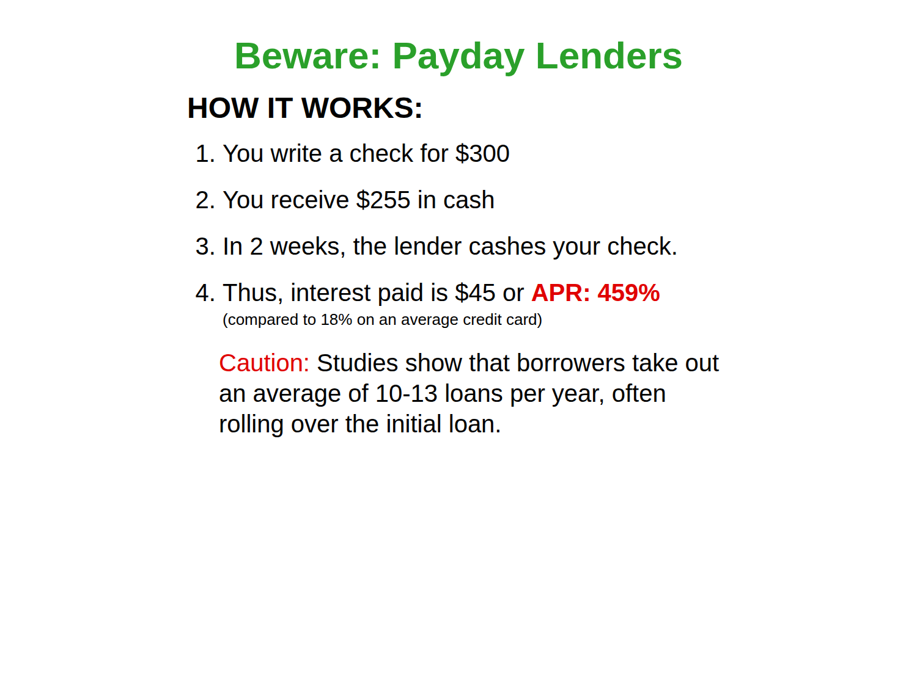Beware: Payday Lenders
HOW IT WORKS:
You write a check for $300
You receive $255 in cash
In 2 weeks, the lender cashes your check.
Thus, interest paid is $45 or APR: 459% (compared to 18% on an average credit card)
Caution: Studies show that borrowers take out an average of 10-13 loans per year, often rolling over the initial loan.